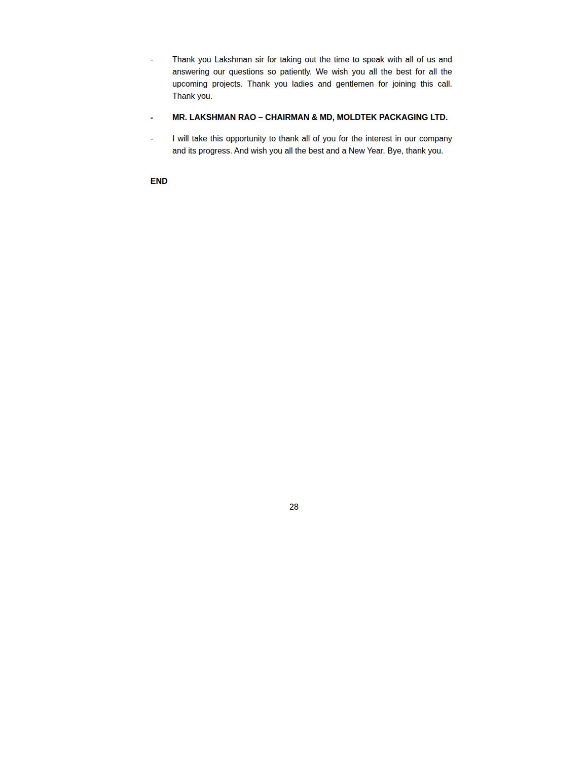Thank you Lakshman sir for taking out the time to speak with all of us and answering our questions so patiently. We wish you all the best for all the upcoming projects. Thank you ladies and gentlemen for joining this call. Thank you.
MR. LAKSHMAN RAO – CHAIRMAN & MD, MOLDTEK PACKAGING LTD.
I will take this opportunity to thank all of you for the interest in our company and its progress. And wish you all the best and a New Year. Bye, thank you.
END
28